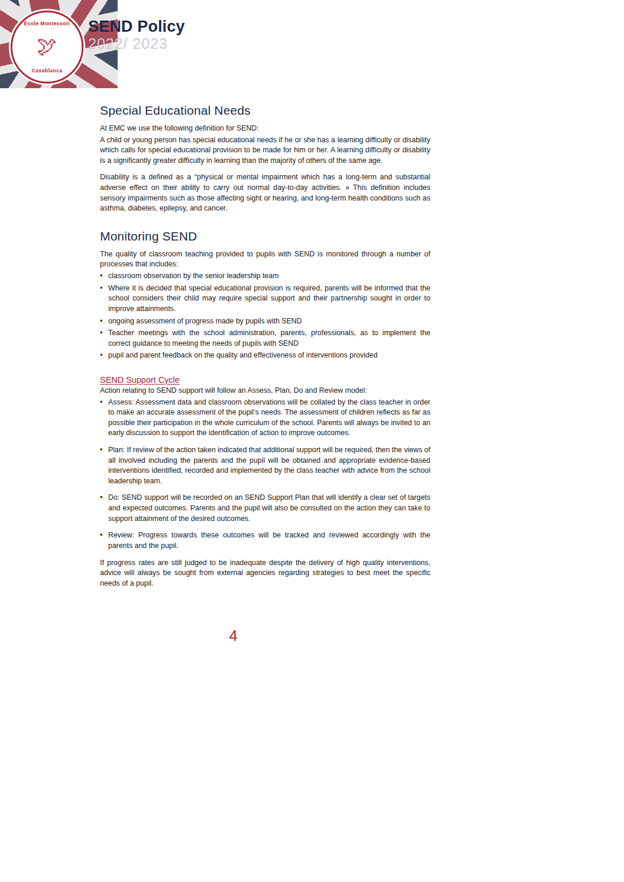École Montessori
🕊
Casablanca
SEND Policy
2022/ 2023
Special Educational Needs
At EMC we use the following definition for SEND:
A child or young person has special educational needs if he or she has a learning difficulty or disability which calls for special educational provision to be made for him or her. A learning difficulty or disability is a significantly greater difficulty in learning than the majority of others of the same age.
Disability is a defined as a “physical or mental impairment which has a long-term and substantial adverse effect on their ability to carry out normal day-to-day activities. » This definition includes sensory impairments such as those affecting sight or hearing, and long-term health conditions such as asthma, diabetes, epilepsy, and cancer.
Monitoring SEND
The quality of classroom teaching provided to pupils with SEND is monitored through a number of processes that includes:
classroom observation by the senior leadership team
Where it is decided that special educational provision is required, parents will be informed that the school considers their child may require special support and their partnership sought in order to improve attainments.
ongoing assessment of progress made by pupils with SEND
Teacher meetings with the school administration, parents, professionals, as to implement the correct guidance to meeting the needs of pupils with SEND
pupil and parent feedback on the quality and effectiveness of interventions provided
SEND Support Cycle
Action relating to SEND support will follow an Assess, Plan, Do and Review model:
Assess: Assessment data and classroom observations will be collated by the class teacher in order to make an accurate assessment of the pupil’s needs. The assessment of children reflects as far as possible their participation in the whole curriculum of the school. Parents will always be invited to an early discussion to support the identification of action to improve outcomes.
Plan: If review of the action taken indicated that additional support will be required, then the views of all involved including the parents and the pupil will be obtained and appropriate evidence-based interventions identified, recorded and implemented by the class teacher with advice from the school leadership team.
Do: SEND support will be recorded on an SEND Support Plan that will identify a clear set of targets and expected outcomes. Parents and the pupil will also be consulted on the action they can take to support attainment of the desired outcomes.
Review: Progress towards these outcomes will be tracked and reviewed accordingly with the parents and the pupil.
If progress rates are still judged to be inadequate despite the delivery of high quality interventions, advice will always be sought from external agencies regarding strategies to best meet the specific needs of a pupil.
4